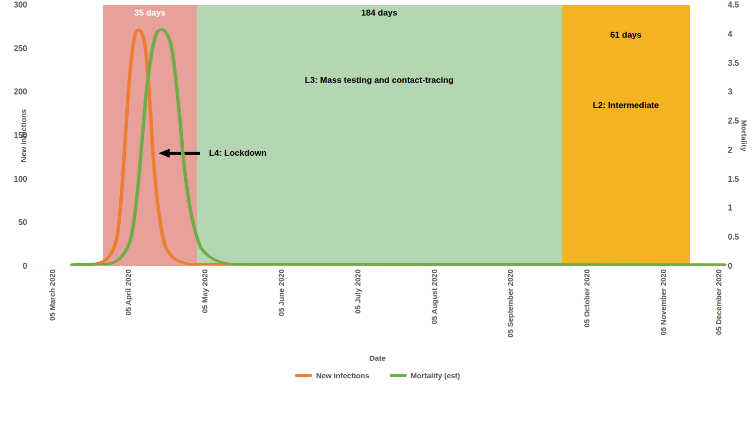New infections
300
250
200
150
100
50
0
35 days
184 days
L3: Mass testing and contact-tracing
61 days
L2: Intermediate
L4: Lockdown
Mortality
4.5
4
3.5
3
2.5
2
1.5
1
0.5
0
05 March 2020 05 April 2020 05 May 2020 05 June 2020 05 July 2020 05 August 2020 05 September 2020 05 October 2020 05 November 2020 05 December 2020
Date
New infections
Mortality (est)